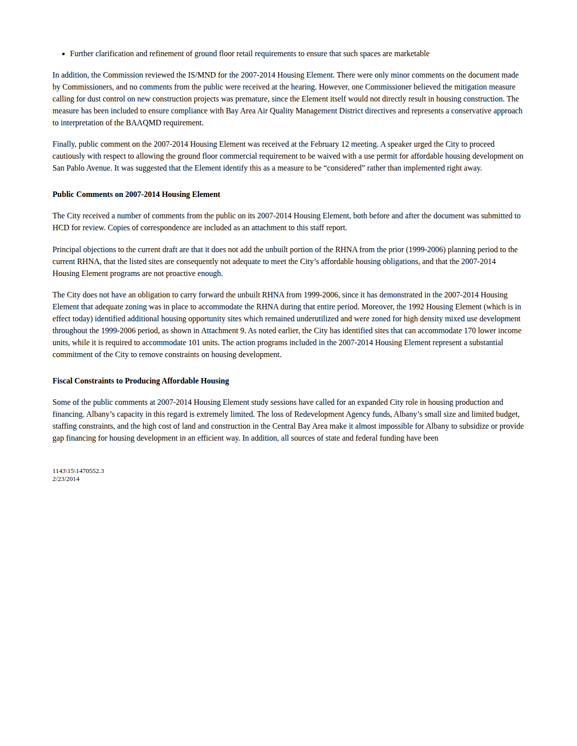Further clarification and refinement of ground floor retail requirements to ensure that such spaces are marketable
In addition, the Commission reviewed the IS/MND for the 2007-2014 Housing Element. There were only minor comments on the document made by Commissioners, and no comments from the public were received at the hearing. However, one Commissioner believed the mitigation measure calling for dust control on new construction projects was premature, since the Element itself would not directly result in housing construction. The measure has been included to ensure compliance with Bay Area Air Quality Management District directives and represents a conservative approach to interpretation of the BAAQMD requirement.
Finally, public comment on the 2007-2014 Housing Element was received at the February 12 meeting. A speaker urged the City to proceed cautiously with respect to allowing the ground floor commercial requirement to be waived with a use permit for affordable housing development on San Pablo Avenue. It was suggested that the Element identify this as a measure to be “considered” rather than implemented right away.
Public Comments on 2007-2014 Housing Element
The City received a number of comments from the public on its 2007-2014 Housing Element, both before and after the document was submitted to HCD for review. Copies of correspondence are included as an attachment to this staff report.
Principal objections to the current draft are that it does not add the unbuilt portion of the RHNA from the prior (1999-2006) planning period to the current RHNA, that the listed sites are consequently not adequate to meet the City’s affordable housing obligations, and that the 2007-2014 Housing Element programs are not proactive enough.
The City does not have an obligation to carry forward the unbuilt RHNA from 1999-2006, since it has demonstrated in the 2007-2014 Housing Element that adequate zoning was in place to accommodate the RHNA during that entire period. Moreover, the 1992 Housing Element (which is in effect today) identified additional housing opportunity sites which remained underutilized and were zoned for high density mixed use development throughout the 1999-2006 period, as shown in Attachment 9. As noted earlier, the City has identified sites that can accommodate 170 lower income units, while it is required to accommodate 101 units. The action programs included in the 2007-2014 Housing Element represent a substantial commitment of the City to remove constraints on housing development.
Fiscal Constraints to Producing Affordable Housing
Some of the public comments at 2007-2014 Housing Element study sessions have called for an expanded City role in housing production and financing. Albany’s capacity in this regard is extremely limited. The loss of Redevelopment Agency funds, Albany’s small size and limited budget, staffing constraints, and the high cost of land and construction in the Central Bay Area make it almost impossible for Albany to subsidize or provide gap financing for housing development in an efficient way. In addition, all sources of state and federal funding have been
1143\15\1470552.3
2/23/2014